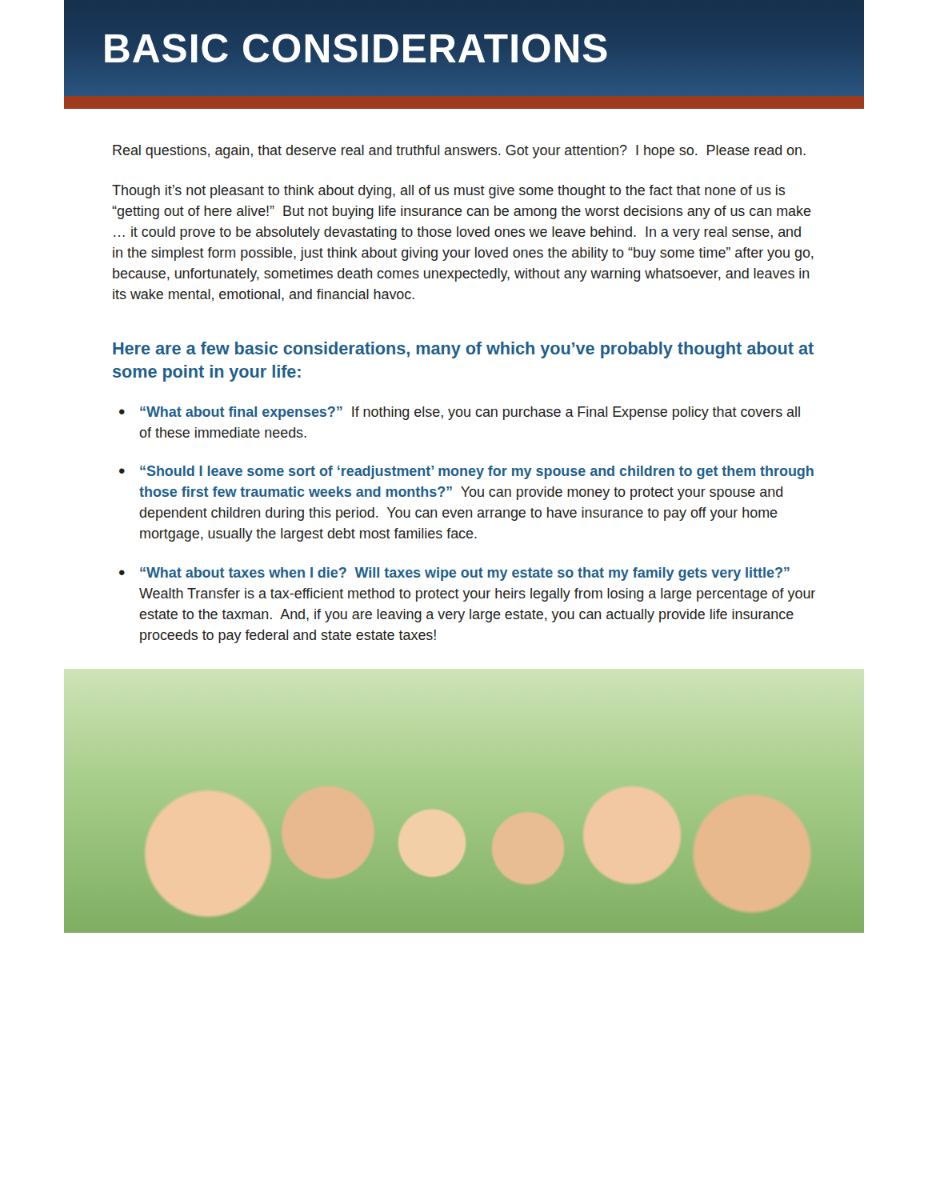Basic Considerations
Real questions, again, that deserve real and truthful answers. Got your attention? I hope so. Please read on.
Though it’s not pleasant to think about dying, all of us must give some thought to the fact that none of us is “getting out of here alive!” But not buying life insurance can be among the worst decisions any of us can make … it could prove to be absolutely devastating to those loved ones we leave behind. In a very real sense, and in the simplest form possible, just think about giving your loved ones the ability to “buy some time” after you go, because, unfortunately, sometimes death comes unexpectedly, without any warning whatsoever, and leaves in its wake mental, emotional, and financial havoc.
Here are a few basic considerations, many of which you’ve probably thought about at some point in your life:
“What about final expenses?” If nothing else, you can purchase a Final Expense policy that covers all of these immediate needs.
“Should I leave some sort of ‘readjustment’ money for my spouse and children to get them through those first few traumatic weeks and months?” You can provide money to protect your spouse and dependent children during this period. You can even arrange to have insurance to pay off your home mortgage, usually the largest debt most families face.
“What about taxes when I die? Will taxes wipe out my estate so that my family gets very little?” Wealth Transfer is a tax-efficient method to protect your heirs legally from losing a large percentage of your estate to the taxman. And, if you are leaving a very large estate, you can actually provide life insurance proceeds to pay federal and state estate taxes!